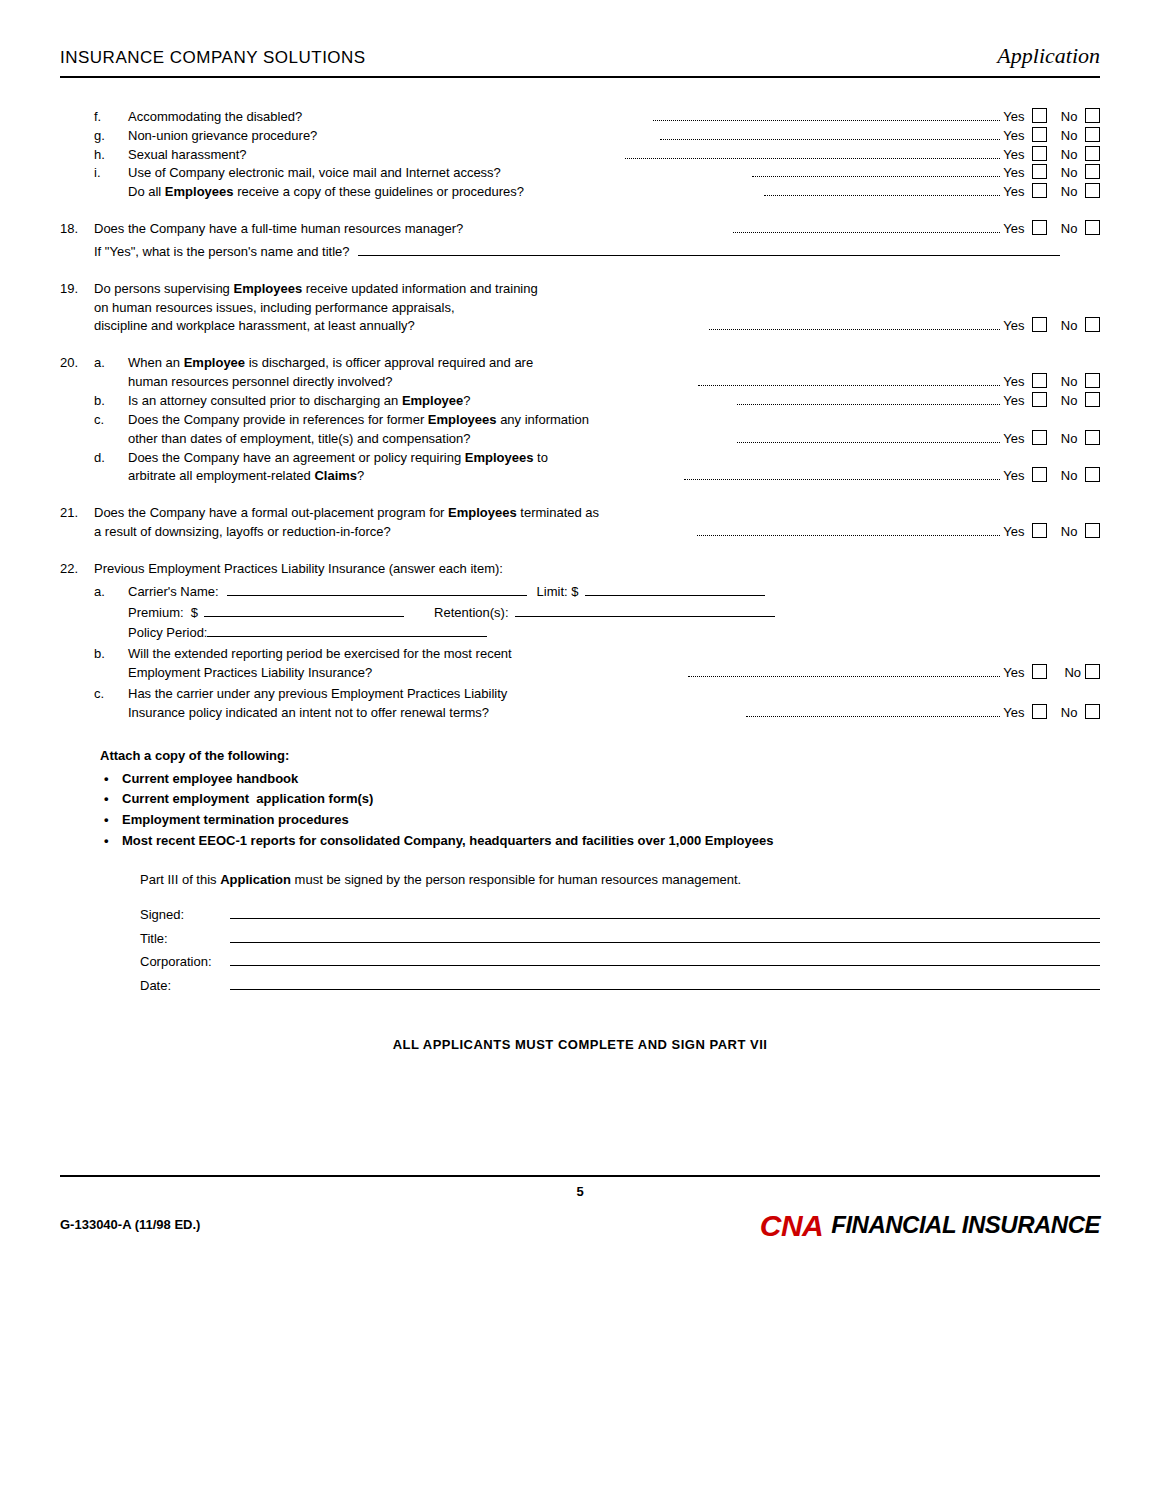INSURANCE COMPANY SOLUTIONS
Application
f.
Accommodating the disabled?
Yes No
g.
Non-union grievance procedure?
Yes No
h.
Sexual harassment?
Yes No
i.
Use of Company electronic mail, voice mail and Internet access?
Yes No
Do all Employees receive a copy of these guidelines or procedures?
Yes No
18.
Does the Company have a full-time human resources manager?
Yes No
If "Yes", what is the person's name and title?
19.
Do persons supervising Employees receive updated information and training
on human resources issues, including performance appraisals,
discipline and workplace harassment, at least annually?
Yes No
20.
a.
When an Employee is discharged, is officer approval required and are
human resources personnel directly involved?
Yes No
b.
Is an attorney consulted prior to discharging an Employee?
Yes No
c.
Does the Company provide in references for former Employees any information
other than dates of employment, title(s) and compensation?
Yes No
d.
Does the Company have an agreement or policy requiring Employees to
arbitrate all employment-related Claims?
Yes No
21.
Does the Company have a formal out-placement program for Employees terminated as
a result of downsizing, layoffs or reduction-in-force?
Yes No
22.
Previous Employment Practices Liability Insurance (answer each item):
a.
Carrier's Name: Limit: $
Premium: $ Retention(s):
Policy Period:
b.
Will the extended reporting period be exercised for the most recent
Employment Practices Liability Insurance?
Yes No
c.
Has the carrier under any previous Employment Practices Liability
Insurance policy indicated an intent not to offer renewal terms?
Yes No
Attach a copy of the following:
Current employee handbook
Current employment application form(s)
Employment termination procedures
Most recent EEOC-1 reports for consolidated Company, headquarters and facilities over 1,000 Employees
Part III of this Application must be signed by the person responsible for human resources management.
Signed:
Title:
Corporation:
Date:
ALL APPLICANTS MUST COMPLETE AND SIGN PART VII
5
G-133040-A (11/98 ED.)
CNA FINANCIAL INSURANCE